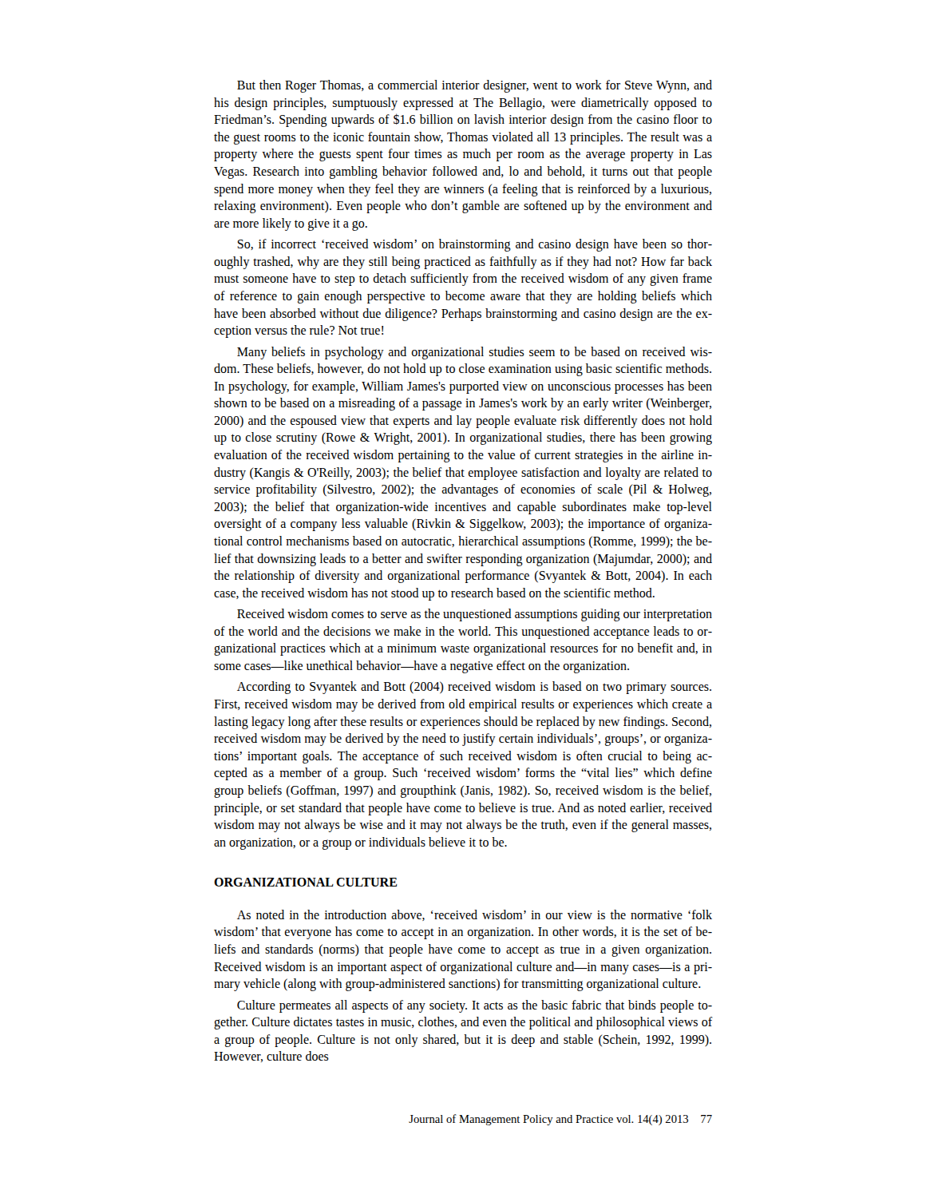But then Roger Thomas, a commercial interior designer, went to work for Steve Wynn, and his design principles, sumptuously expressed at The Bellagio, were diametrically opposed to Friedman’s. Spending upwards of $1.6 billion on lavish interior design from the casino floor to the guest rooms to the iconic fountain show, Thomas violated all 13 principles. The result was a property where the guests spent four times as much per room as the average property in Las Vegas. Research into gambling behavior followed and, lo and behold, it turns out that people spend more money when they feel they are winners (a feeling that is reinforced by a luxurious, relaxing environment). Even people who don’t gamble are softened up by the environment and are more likely to give it a go.
So, if incorrect ‘received wisdom’ on brainstorming and casino design have been so thoroughly trashed, why are they still being practiced as faithfully as if they had not? How far back must someone have to step to detach sufficiently from the received wisdom of any given frame of reference to gain enough perspective to become aware that they are holding beliefs which have been absorbed without due diligence? Perhaps brainstorming and casino design are the exception versus the rule? Not true!
Many beliefs in psychology and organizational studies seem to be based on received wisdom. These beliefs, however, do not hold up to close examination using basic scientific methods. In psychology, for example, William James's purported view on unconscious processes has been shown to be based on a misreading of a passage in James's work by an early writer (Weinberger, 2000) and the espoused view that experts and lay people evaluate risk differently does not hold up to close scrutiny (Rowe & Wright, 2001). In organizational studies, there has been growing evaluation of the received wisdom pertaining to the value of current strategies in the airline industry (Kangis & O'Reilly, 2003); the belief that employee satisfaction and loyalty are related to service profitability (Silvestro, 2002); the advantages of economies of scale (Pil & Holweg, 2003); the belief that organization-wide incentives and capable subordinates make top-level oversight of a company less valuable (Rivkin & Siggelkow, 2003); the importance of organizational control mechanisms based on autocratic, hierarchical assumptions (Romme, 1999); the belief that downsizing leads to a better and swifter responding organization (Majumdar, 2000); and the relationship of diversity and organizational performance (Svyantek & Bott, 2004). In each case, the received wisdom has not stood up to research based on the scientific method.
Received wisdom comes to serve as the unquestioned assumptions guiding our interpretation of the world and the decisions we make in the world. This unquestioned acceptance leads to organizational practices which at a minimum waste organizational resources for no benefit and, in some cases—like unethical behavior—have a negative effect on the organization.
According to Svyantek and Bott (2004) received wisdom is based on two primary sources. First, received wisdom may be derived from old empirical results or experiences which create a lasting legacy long after these results or experiences should be replaced by new findings. Second, received wisdom may be derived by the need to justify certain individuals’, groups’, or organizations’ important goals. The acceptance of such received wisdom is often crucial to being accepted as a member of a group. Such ‘received wisdom’ forms the “vital lies” which define group beliefs (Goffman, 1997) and groupthink (Janis, 1982). So, received wisdom is the belief, principle, or set standard that people have come to believe is true. And as noted earlier, received wisdom may not always be wise and it may not always be the truth, even if the general masses, an organization, or a group or individuals believe it to be.
Organizational Culture
As noted in the introduction above, ‘received wisdom’ in our view is the normative ‘folk wisdom’ that everyone has come to accept in an organization. In other words, it is the set of beliefs and standards (norms) that people have come to accept as true in a given organization. Received wisdom is an important aspect of organizational culture and—in many cases—is a primary vehicle (along with group-administered sanctions) for transmitting organizational culture.
Culture permeates all aspects of any society. It acts as the basic fabric that binds people together. Culture dictates tastes in music, clothes, and even the political and philosophical views of a group of people. Culture is not only shared, but it is deep and stable (Schein, 1992, 1999). However, culture does
Journal of Management Policy and Practice vol. 14(4) 2013 77